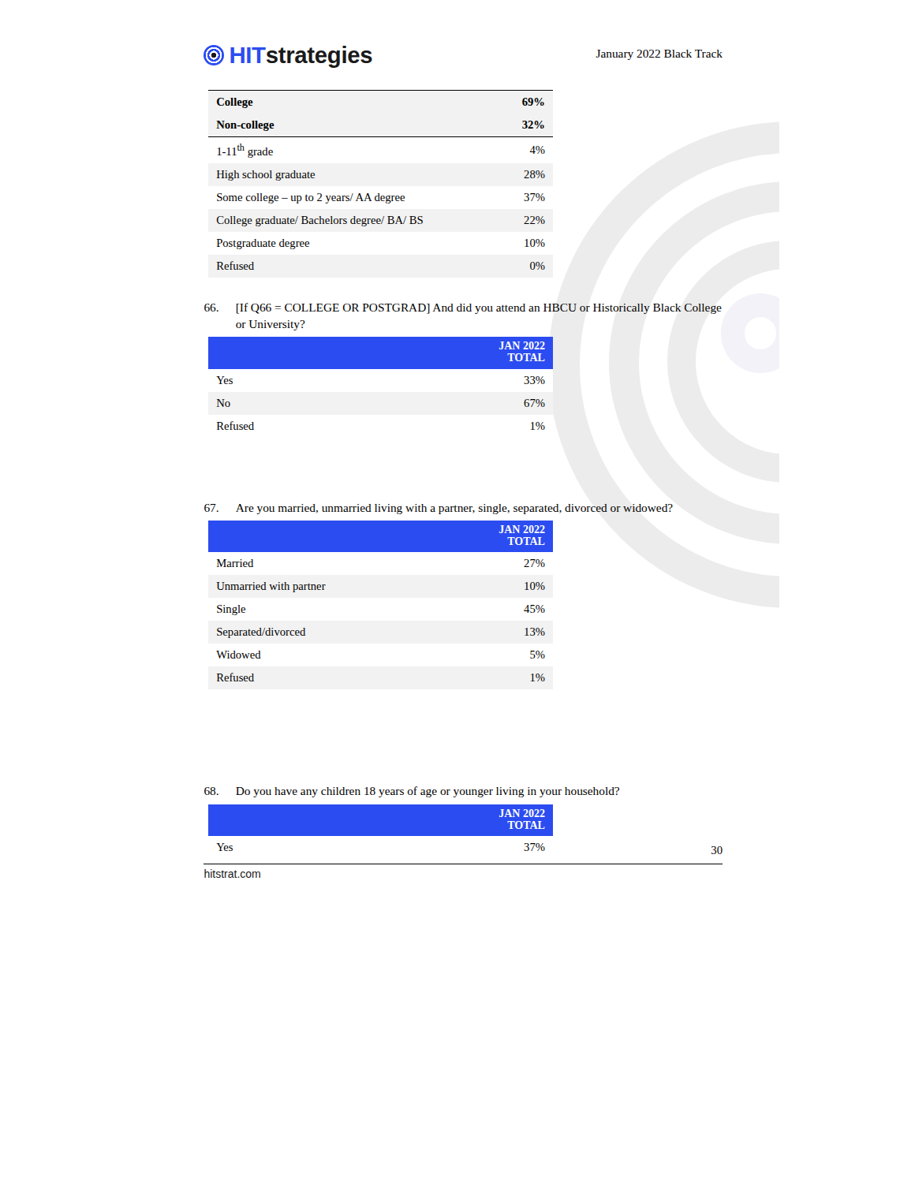HIT strategies
January 2022 Black Track
| College | 69% |
| Non-college | 32% |
| 1-11 th grade | 4% |
| High school graduate | 28% |
| Some college – up to 2 years/ AA degree | 37% |
| College graduate/ Bachelors degree/ BA/ BS | 22% |
| Postgraduate degree | 10% |
| Refused | 0% |
66.[If Q66 = COLLEGE OR POSTGRAD] And did you attend an HBCU or Historically Black College or University?
| | JAN 2022 TOTAL |
| Yes | 33% |
| No | 67% |
| Refused | 1% |
67. Are you married, unmarried living with a partner, single, separated, divorced or widowed?
| | JAN 2022 TOTAL |
| Married | 27% |
| Unmarried with partner | 10% |
| Single | 45% |
| Separated/divorced | 13% |
| Widowed | 5% |
| Refused | 1% |
68. Do you have any children 18 years of age or younger living in your household?
| | JAN 2022 TOTAL |
| Yes | 37% |
30
hitstrat.com